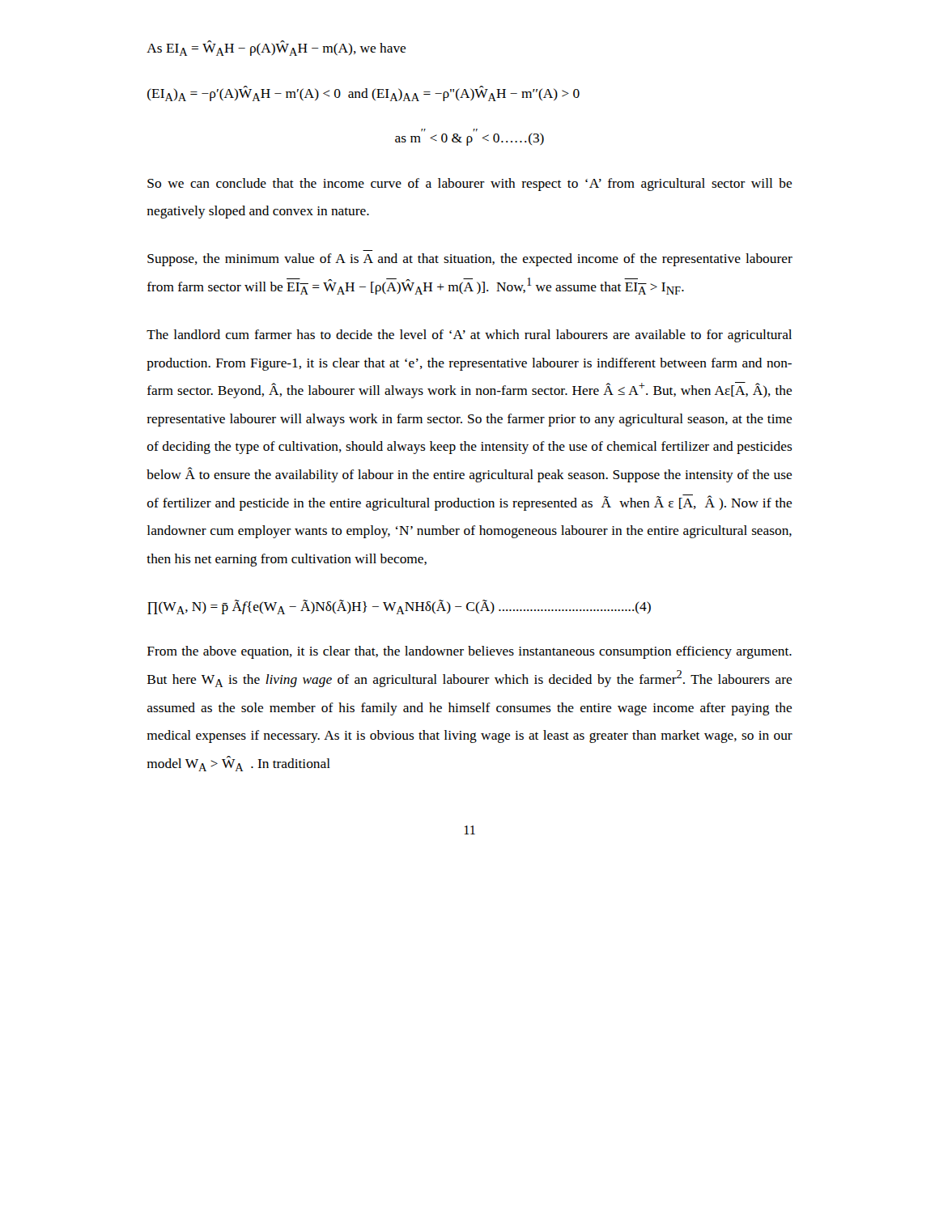As EIA = ŴAH − ρ(A)ŴAH − m(A), we have
(EIA)A = −ρ′(A)ŴAH − m′(A) < 0 and (EIA)AA = −ρ"(A)ŴAH − m′′(A) > 0
as m′′ < 0 & ρ′′ < 0……(3)
So we can conclude that the income curve of a labourer with respect to ‘A’ from agricultural sector will be negatively sloped and convex in nature.
Suppose, the minimum value of A is A and at that situation, the expected income of the representative labourer from farm sector will be EIA = ŴAH − [ρ(A)ŴAH + m(A )]. Now,1 we assume that EIA > INF.
The landlord cum farmer has to decide the level of ‘A’ at which rural labourers are available to for agricultural production. From Figure-1, it is clear that at ‘e’, the representative labourer is indifferent between farm and non-farm sector. Beyond, Â, the labourer will always work in non-farm sector. Here Â ≤ A+. But, when Aε[A, Â), the representative labourer will always work in farm sector. So the farmer prior to any agricultural season, at the time of deciding the type of cultivation, should always keep the intensity of the use of chemical fertilizer and pesticides below Â to ensure the availability of labour in the entire agricultural peak season. Suppose the intensity of the use of fertilizer and pesticide in the entire agricultural production is represented as Ã when Ã ε [A, Â ). Now if the landowner cum employer wants to employ, ‘N’ number of homogeneous labourer in the entire agricultural season, then his net earning from cultivation will become,
∏(WA, N) = p̄ Ãf{e(WA − Ã)Nδ(Ã)H} − WANHδ(Ã) − C(Ã) .......................................(4)
From the above equation, it is clear that, the landowner believes instantaneous consumption efficiency argument. But here WA is the living wage of an agricultural labourer which is decided by the farmer2. The labourers are assumed as the sole member of his family and he himself consumes the entire wage income after paying the medical expenses if necessary. As it is obvious that living wage is at least as greater than market wage, so in our model WA > ŴA . In traditional
11